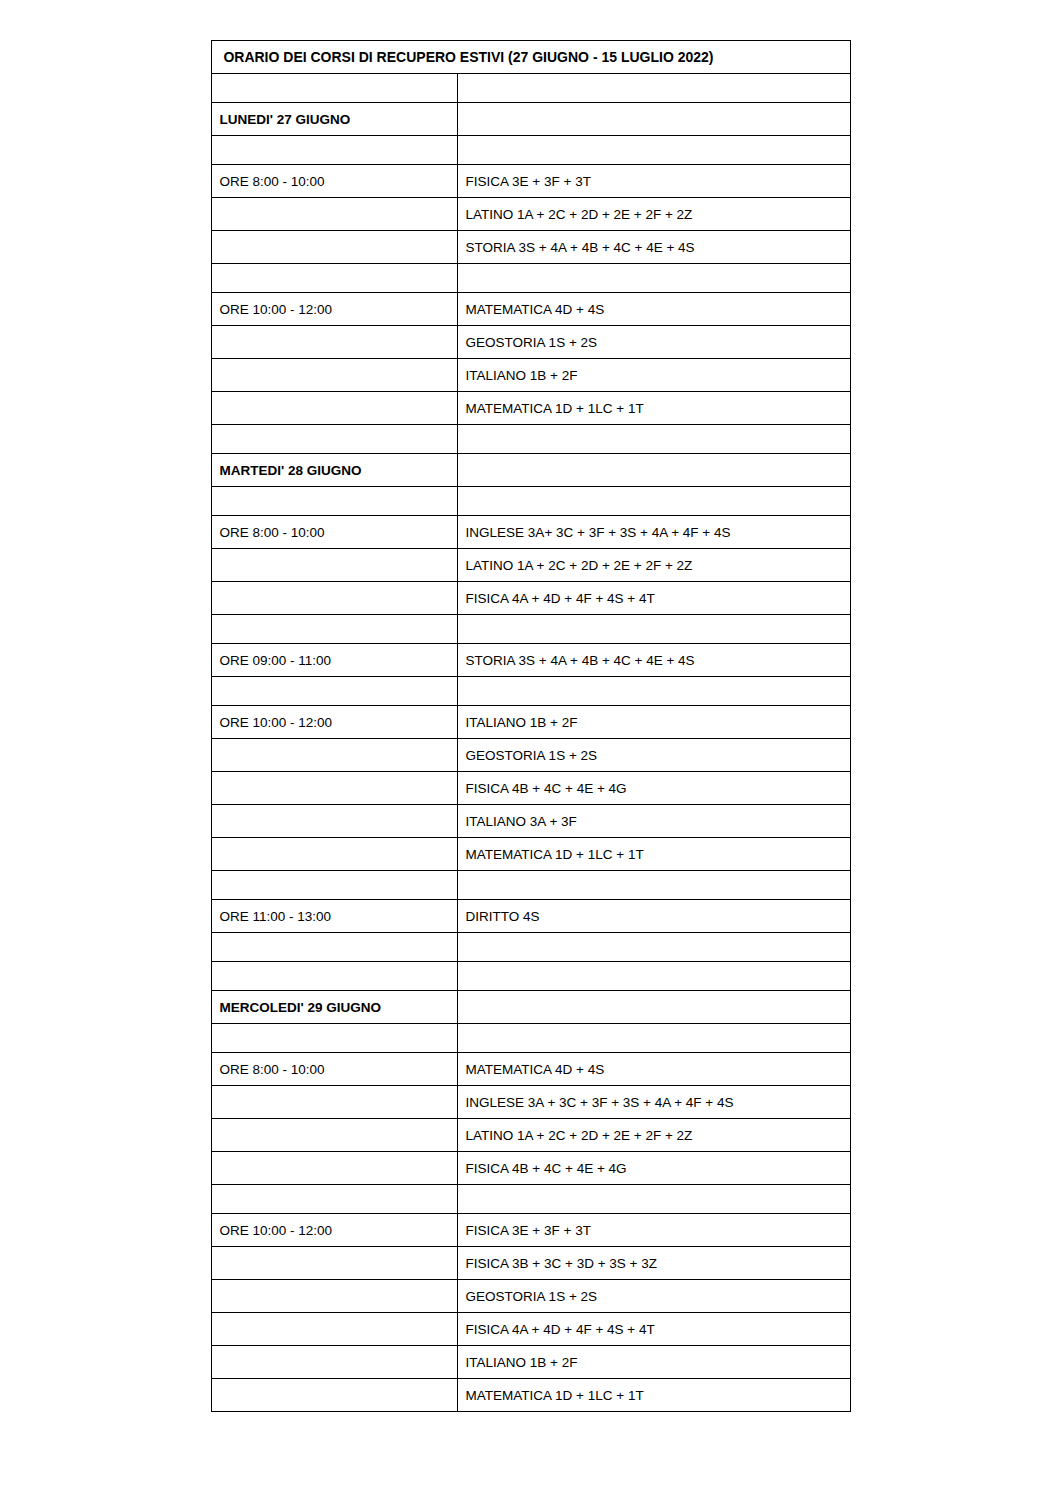| ORARIO DEI CORSI DI RECUPERO ESTIVI (27 GIUGNO - 15 LUGLIO 2022) |
| LUNEDI' 27 GIUGNO | |
| ORE 8:00 - 10:00 | FISICA 3E + 3F + 3T |
| | LATINO 1A + 2C + 2D + 2E + 2F + 2Z |
| | STORIA 3S + 4A + 4B + 4C + 4E + 4S |
| ORE 10:00 - 12:00 | MATEMATICA 4D + 4S |
| | GEOSTORIA 1S + 2S |
| | ITALIANO 1B + 2F |
| | MATEMATICA 1D + 1LC + 1T |
| MARTEDI' 28 GIUGNO | |
| ORE 8:00 - 10:00 | INGLESE 3A+ 3C + 3F + 3S + 4A + 4F + 4S |
| | LATINO 1A + 2C + 2D + 2E + 2F + 2Z |
| | FISICA 4A + 4D + 4F + 4S + 4T |
| ORE 09:00 - 11:00 | STORIA 3S + 4A + 4B + 4C + 4E + 4S |
| ORE 10:00 - 12:00 | ITALIANO 1B + 2F |
| | GEOSTORIA 1S + 2S |
| | FISICA 4B + 4C + 4E + 4G |
| | ITALIANO 3A + 3F |
| | MATEMATICA 1D + 1LC + 1T |
| ORE 11:00 - 13:00 | DIRITTO 4S |
| MERCOLEDI' 29 GIUGNO | |
| ORE 8:00 - 10:00 | MATEMATICA 4D + 4S |
| | INGLESE 3A + 3C + 3F + 3S + 4A + 4F + 4S |
| | LATINO 1A + 2C + 2D + 2E + 2F + 2Z |
| | FISICA 4B + 4C + 4E + 4G |
| ORE 10:00 - 12:00 | FISICA 3E + 3F + 3T |
| | FISICA 3B + 3C + 3D + 3S + 3Z |
| | GEOSTORIA 1S + 2S |
| | FISICA 4A + 4D + 4F + 4S + 4T |
| | ITALIANO 1B + 2F |
| | MATEMATICA 1D + 1LC + 1T |